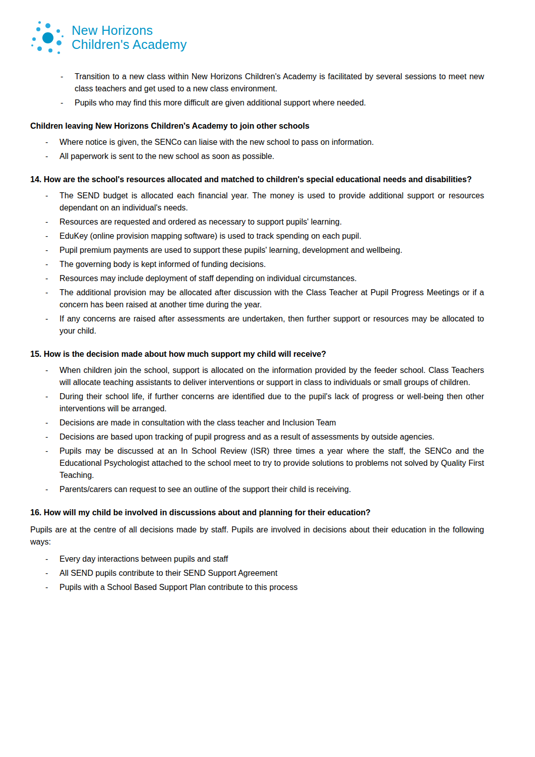New Horizons
Children's Academy
Transition to a new class within New Horizons Children's Academy is facilitated by several sessions to meet new class teachers and get used to a new class environment.
Pupils who may find this more difficult are given additional support where needed.
Children leaving New Horizons Children's Academy to join other schools
Where notice is given, the SENCo can liaise with the new school to pass on information.
All paperwork is sent to the new school as soon as possible.
14. How are the school's resources allocated and matched to children's special educational needs and disabilities?
The SEND budget is allocated each financial year. The money is used to provide additional support or resources dependant on an individual's needs.
Resources are requested and ordered as necessary to support pupils' learning.
EduKey (online provision mapping software) is used to track spending on each pupil.
Pupil premium payments are used to support these pupils' learning, development and wellbeing.
The governing body is kept informed of funding decisions.
Resources may include deployment of staff depending on individual circumstances.
The additional provision may be allocated after discussion with the Class Teacher at Pupil Progress Meetings or if a concern has been raised at another time during the year.
If any concerns are raised after assessments are undertaken, then further support or resources may be allocated to your child.
15. How is the decision made about how much support my child will receive?
When children join the school, support is allocated on the information provided by the feeder school. Class Teachers will allocate teaching assistants to deliver interventions or support in class to individuals or small groups of children.
During their school life, if further concerns are identified due to the pupil's lack of progress or well-being then other interventions will be arranged.
Decisions are made in consultation with the class teacher and Inclusion Team
Decisions are based upon tracking of pupil progress and as a result of assessments by outside agencies.
Pupils may be discussed at an In School Review (ISR) three times a year where the staff, the SENCo and the Educational Psychologist attached to the school meet to try to provide solutions to problems not solved by Quality First Teaching.
Parents/carers can request to see an outline of the support their child is receiving.
16. How will my child be involved in discussions about and planning for their education?
Pupils are at the centre of all decisions made by staff. Pupils are involved in decisions about their education in the following ways:
Every day interactions between pupils and staff
All SEND pupils contribute to their SEND Support Agreement
Pupils with a School Based Support Plan contribute to this process